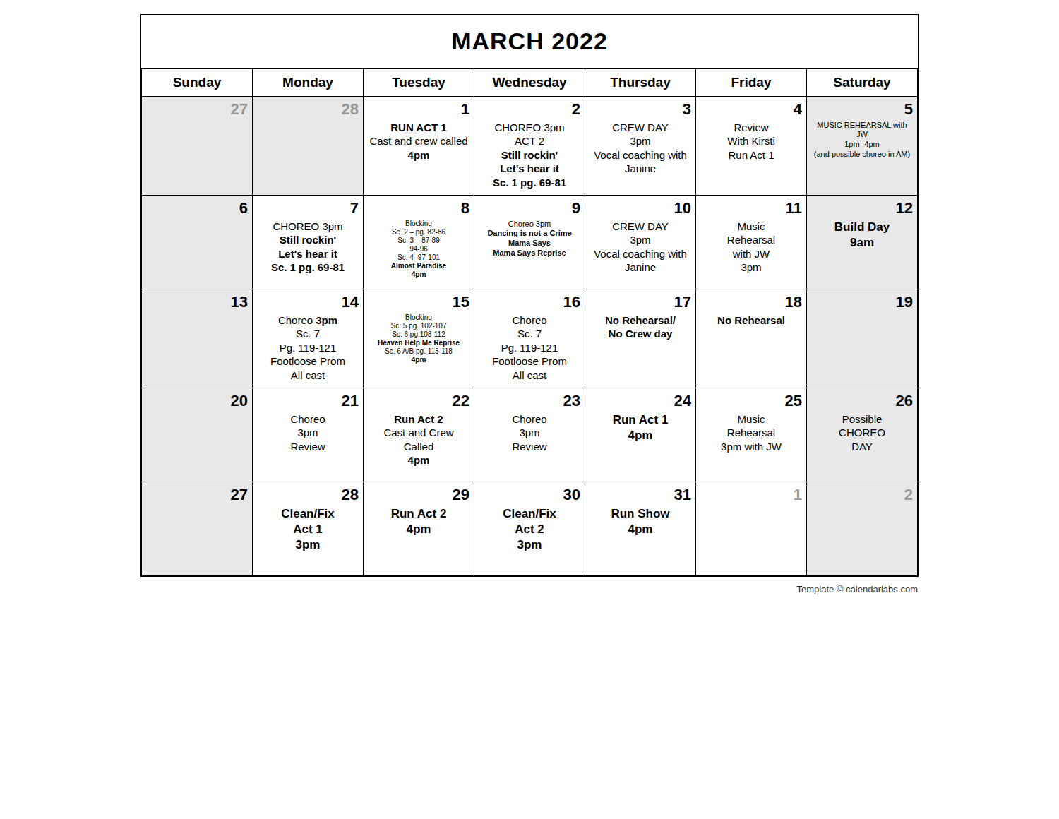MARCH 2022
| Sunday | Monday | Tuesday | Wednesday | Thursday | Friday | Saturday |
| --- | --- | --- | --- | --- | --- | --- |
| 27 | 28 | 1 RUN ACT 1 Cast and crew called 4pm | 2 CHOREO 3pm ACT 2 Still rockin' Let's hear it Sc. 1 pg. 69-81 | 3 CREW DAY 3pm Vocal coaching with Janine | 4 Review With Kirsti Run Act 1 | 5 MUSIC REHEARSAL with JW 1pm- 4pm (and possible choreo in AM) |
| 6 | 7 CHOREO 3pm Still rockin' Let's hear it Sc. 1 pg. 69-81 | 8 Blocking Sc. 2 – pg. 82-86 Sc. 3 – 87-89 94-96 Sc. 4- 97-101 Almost Paradise 4pm | 9 Choreo 3pm Dancing is not a Crime Mama Says Mama Says Reprise | 10 CREW DAY 3pm Vocal coaching with Janine | 11 Music Rehearsal with JW 3pm | 12 Build Day 9am |
| 13 | 14 Choreo 3pm Sc. 7 Pg. 119-121 Footloose Prom All cast | 15 Blocking Sc. 5 pg. 102-107 Sc. 6 pg.108-112 Heaven Help Me Reprise Sc. 6 A/B pg. 113-118 4pm | 16 Choreo Sc. 7 Pg. 119-121 Footloose Prom All cast | 17 No Rehearsal/ No Crew day | 18 No Rehearsal | 19 |
| 20 | 21 Choreo 3pm Review | 22 Run Act 2 Cast and Crew Called 4pm | 23 Choreo 3pm Review | 24 Run Act 1 4pm | 25 Music Rehearsal 3pm with JW | 26 Possible CHOREO DAY |
| 27 | 28 Clean/Fix Act 1 3pm | 29 Run Act 2 4pm | 30 Clean/Fix Act 2 3pm | 31 Run Show 4pm | 1 | 2 |
Template © calendarlabs.com